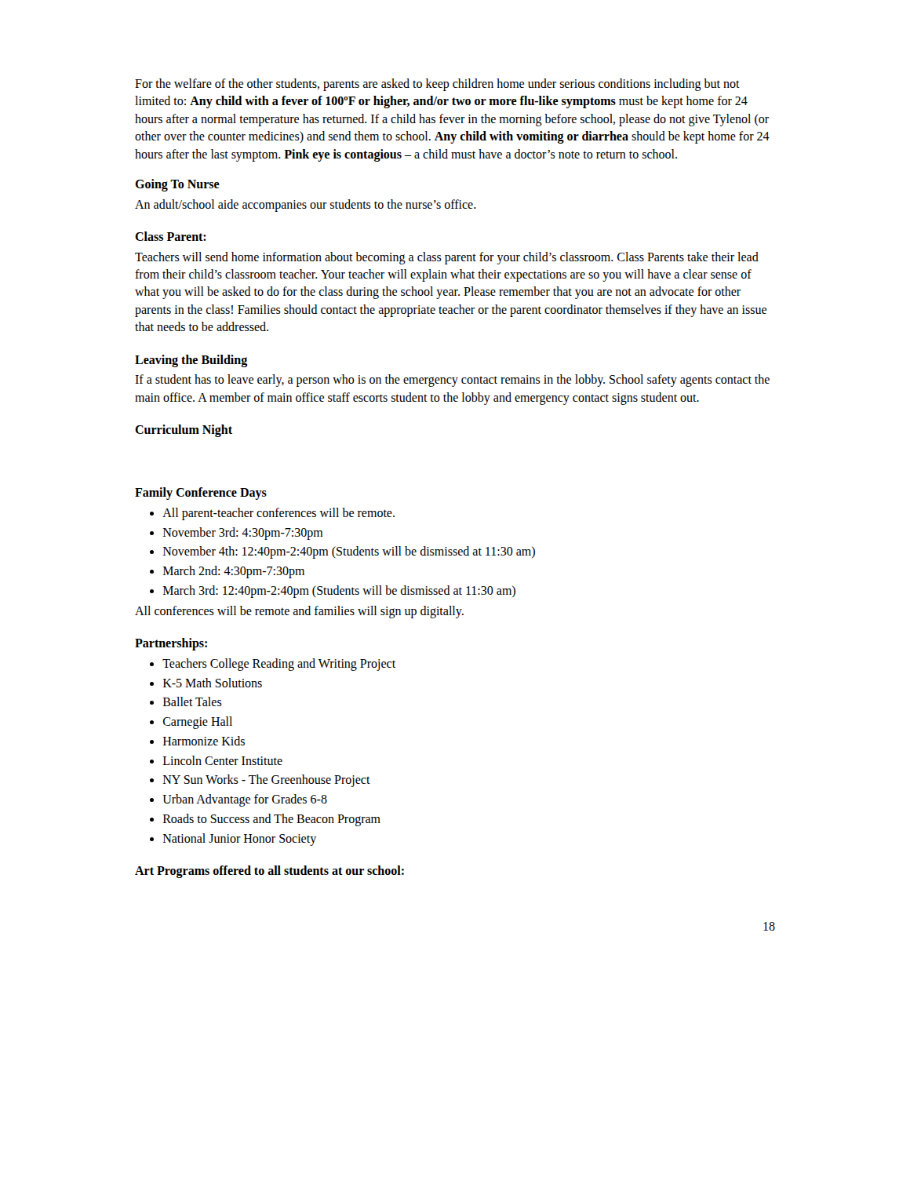For the welfare of the other students, parents are asked to keep children home under serious conditions including but not limited to: Any child with a fever of 100ºF or higher, and/or two or more flu-like symptoms must be kept home for 24 hours after a normal temperature has returned. If a child has fever in the morning before school, please do not give Tylenol (or other over the counter medicines) and send them to school. Any child with vomiting or diarrhea should be kept home for 24 hours after the last symptom. Pink eye is contagious – a child must have a doctor’s note to return to school.
Going To Nurse
An adult/school aide accompanies our students to the nurse’s office.
Class Parent:
Teachers will send home information about becoming a class parent for your child’s classroom. Class Parents take their lead from their child’s classroom teacher. Your teacher will explain what their expectations are so you will have a clear sense of what you will be asked to do for the class during the school year. Please remember that you are not an advocate for other parents in the class! Families should contact the appropriate teacher or the parent coordinator themselves if they have an issue that needs to be addressed.
Leaving the Building
If a student has to leave early, a person who is on the emergency contact remains in the lobby. School safety agents contact the main office. A member of main office staff escorts student to the lobby and emergency contact signs student out.
Curriculum Night
Family Conference Days
All parent-teacher conferences will be remote.
November 3rd: 4:30pm-7:30pm
November 4th: 12:40pm-2:40pm (Students will be dismissed at 11:30 am)
March 2nd: 4:30pm-7:30pm
March 3rd: 12:40pm-2:40pm (Students will be dismissed at 11:30 am)
All conferences will be remote and families will sign up digitally.
Partnerships:
Teachers College Reading and Writing Project
K-5 Math Solutions
Ballet Tales
Carnegie Hall
Harmonize Kids
Lincoln Center Institute
NY Sun Works - The Greenhouse Project
Urban Advantage for Grades 6-8
Roads to Success and The Beacon Program
National Junior Honor Society
Art Programs offered to all students at our school:
18